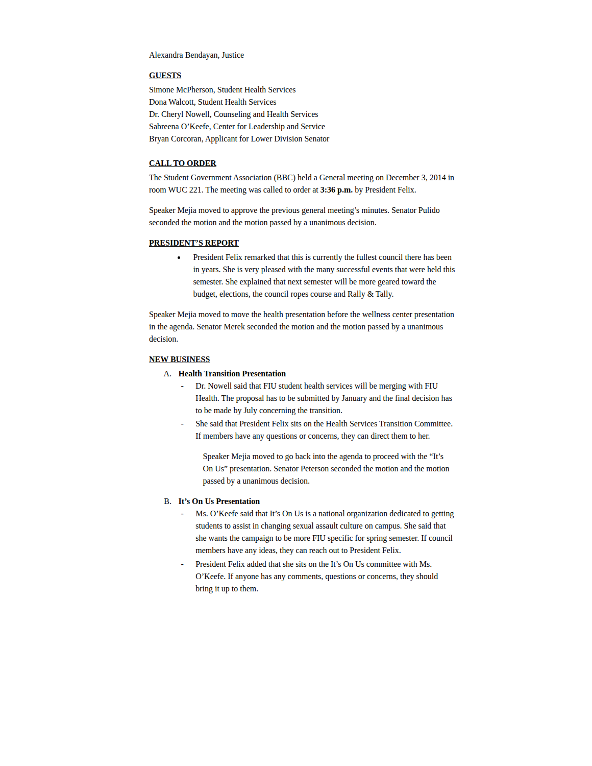Alexandra Bendayan, Justice
GUESTS
Simone McPherson, Student Health Services
Dona Walcott, Student Health Services
Dr. Cheryl Nowell, Counseling and Health Services
Sabreena O’Keefe, Center for Leadership and Service
Bryan Corcoran, Applicant for Lower Division Senator
CALL TO ORDER
The Student Government Association (BBC) held a General meeting on December 3, 2014 in room WUC 221. The meeting was called to order at 3:36 p.m. by President Felix.
Speaker Mejia moved to approve the previous general meeting’s minutes. Senator Pulido seconded the motion and the motion passed by a unanimous decision.
PRESIDENT’S REPORT
President Felix remarked that this is currently the fullest council there has been in years. She is very pleased with the many successful events that were held this semester. She explained that next semester will be more geared toward the budget, elections, the council ropes course and Rally & Tally.
Speaker Mejia moved to move the health presentation before the wellness center presentation in the agenda. Senator Merek seconded the motion and the motion passed by a unanimous decision.
NEW BUSINESS
Health Transition Presentation
Dr. Nowell said that FIU student health services will be merging with FIU Health. The proposal has to be submitted by January and the final decision has to be made by July concerning the transition.
She said that President Felix sits on the Health Services Transition Committee. If members have any questions or concerns, they can direct them to her.
Speaker Mejia moved to go back into the agenda to proceed with the “It’s On Us” presentation. Senator Peterson seconded the motion and the motion passed by a unanimous decision.
It’s On Us Presentation
Ms. O’Keefe said that It’s On Us is a national organization dedicated to getting students to assist in changing sexual assault culture on campus. She said that she wants the campaign to be more FIU specific for spring semester. If council members have any ideas, they can reach out to President Felix.
President Felix added that she sits on the It’s On Us committee with Ms. O’Keefe. If anyone has any comments, questions or concerns, they should bring it up to them.